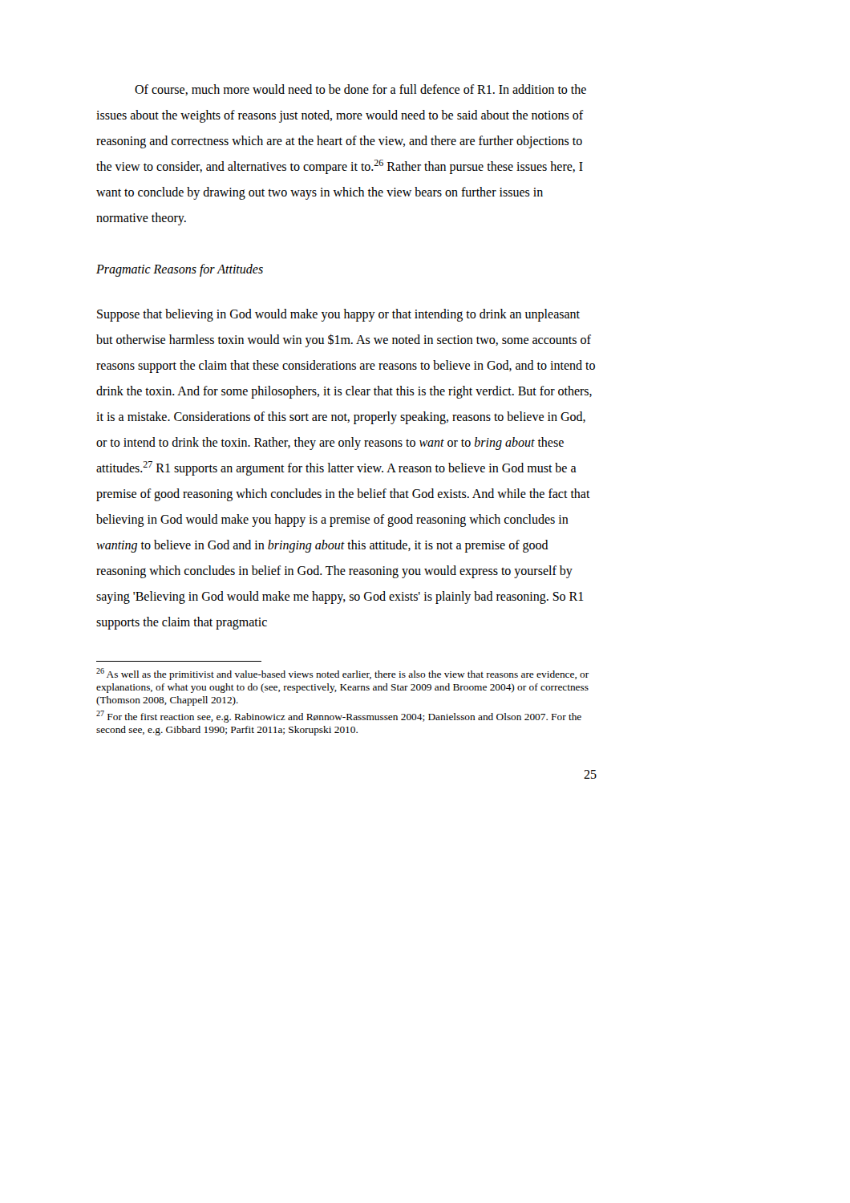Of course, much more would need to be done for a full defence of R1. In addition to the issues about the weights of reasons just noted, more would need to be said about the notions of reasoning and correctness which are at the heart of the view, and there are further objections to the view to consider, and alternatives to compare it to.26 Rather than pursue these issues here, I want to conclude by drawing out two ways in which the view bears on further issues in normative theory.
Pragmatic Reasons for Attitudes
Suppose that believing in God would make you happy or that intending to drink an unpleasant but otherwise harmless toxin would win you $1m. As we noted in section two, some accounts of reasons support the claim that these considerations are reasons to believe in God, and to intend to drink the toxin. And for some philosophers, it is clear that this is the right verdict. But for others, it is a mistake. Considerations of this sort are not, properly speaking, reasons to believe in God, or to intend to drink the toxin. Rather, they are only reasons to want or to bring about these attitudes.27 R1 supports an argument for this latter view. A reason to believe in God must be a premise of good reasoning which concludes in the belief that God exists. And while the fact that believing in God would make you happy is a premise of good reasoning which concludes in wanting to believe in God and in bringing about this attitude, it is not a premise of good reasoning which concludes in belief in God. The reasoning you would express to yourself by saying 'Believing in God would make me happy, so God exists' is plainly bad reasoning. So R1 supports the claim that pragmatic
26 As well as the primitivist and value-based views noted earlier, there is also the view that reasons are evidence, or explanations, of what you ought to do (see, respectively, Kearns and Star 2009 and Broome 2004) or of correctness (Thomson 2008, Chappell 2012).
27 For the first reaction see, e.g. Rabinowicz and Rønnow-Rassmussen 2004; Danielsson and Olson 2007. For the second see, e.g. Gibbard 1990; Parfit 2011a; Skorupski 2010.
25